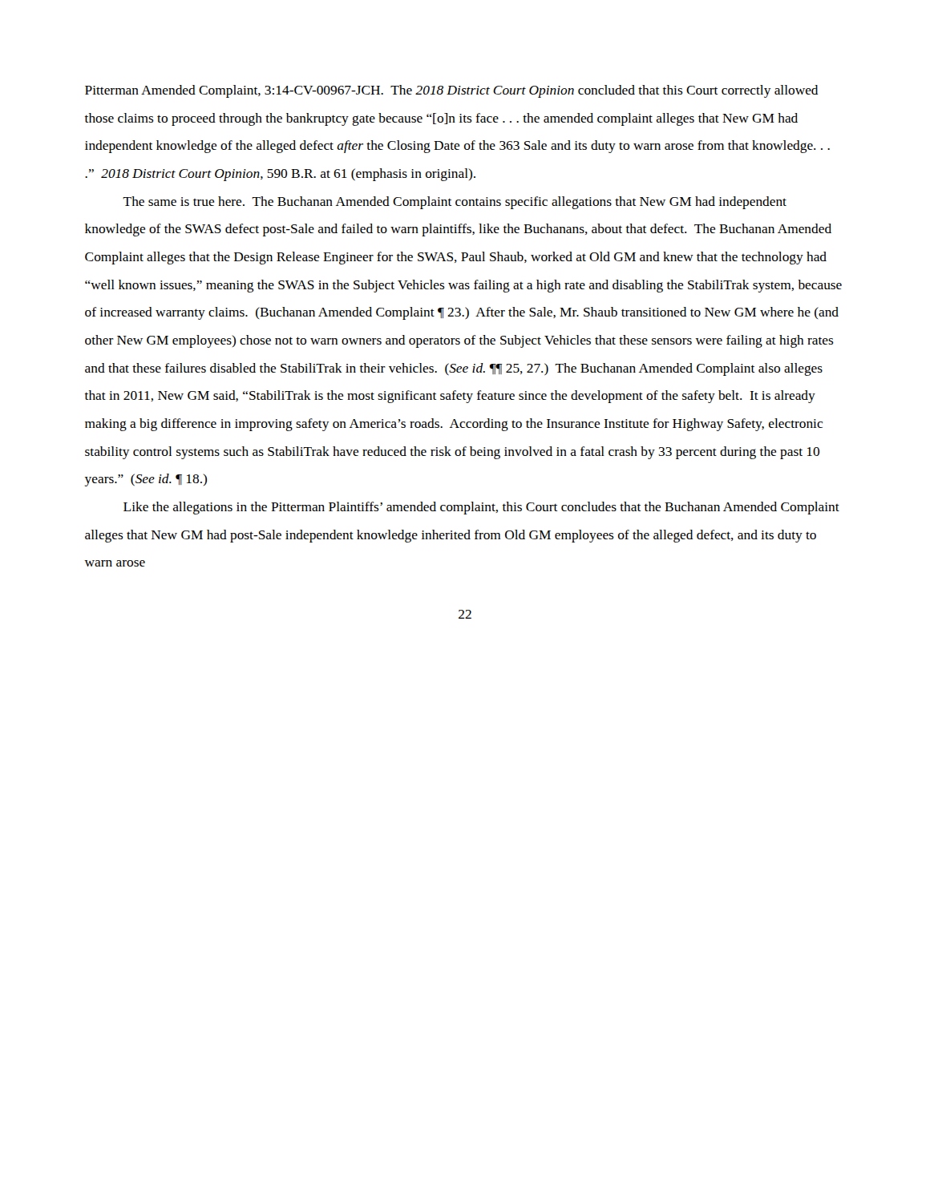Pitterman Amended Complaint, 3:14-CV-00967-JCH. The 2018 District Court Opinion concluded that this Court correctly allowed those claims to proceed through the bankruptcy gate because “[o]n its face . . . the amended complaint alleges that New GM had independent knowledge of the alleged defect after the Closing Date of the 363 Sale and its duty to warn arose from that knowledge. . . .” 2018 District Court Opinion, 590 B.R. at 61 (emphasis in original).
The same is true here. The Buchanan Amended Complaint contains specific allegations that New GM had independent knowledge of the SWAS defect post-Sale and failed to warn plaintiffs, like the Buchanans, about that defect. The Buchanan Amended Complaint alleges that the Design Release Engineer for the SWAS, Paul Shaub, worked at Old GM and knew that the technology had “well known issues,” meaning the SWAS in the Subject Vehicles was failing at a high rate and disabling the StabiliTrak system, because of increased warranty claims. (Buchanan Amended Complaint ¶ 23.) After the Sale, Mr. Shaub transitioned to New GM where he (and other New GM employees) chose not to warn owners and operators of the Subject Vehicles that these sensors were failing at high rates and that these failures disabled the StabiliTrak in their vehicles. (See id. ¶¶ 25, 27.) The Buchanan Amended Complaint also alleges that in 2011, New GM said, “StabiliTrak is the most significant safety feature since the development of the safety belt. It is already making a big difference in improving safety on America’s roads. According to the Insurance Institute for Highway Safety, electronic stability control systems such as StabiliTrak have reduced the risk of being involved in a fatal crash by 33 percent during the past 10 years.” (See id. ¶ 18.)
Like the allegations in the Pitterman Plaintiffs’ amended complaint, this Court concludes that the Buchanan Amended Complaint alleges that New GM had post-Sale independent knowledge inherited from Old GM employees of the alleged defect, and its duty to warn arose
22